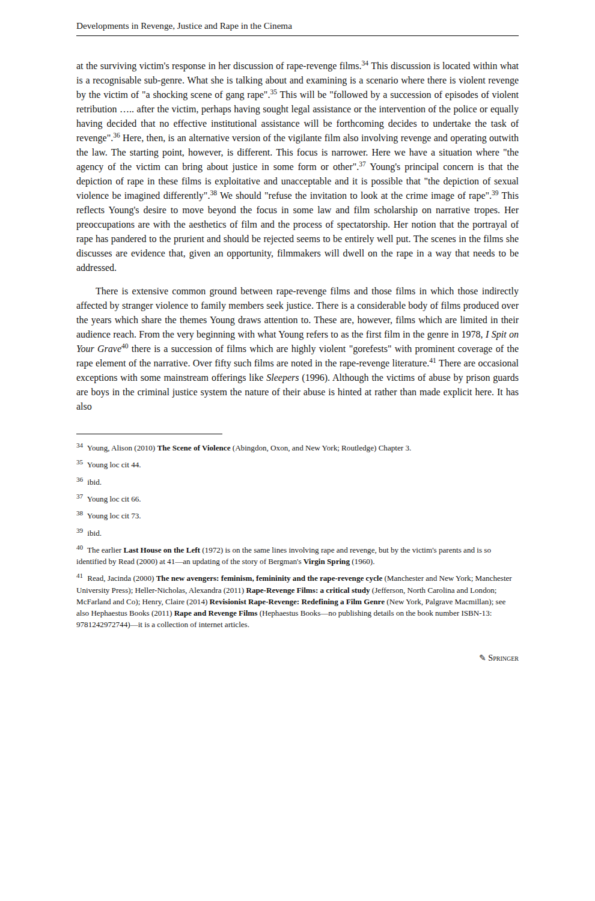Developments in Revenge, Justice and Rape in the Cinema
at the surviving victim's response in her discussion of rape-revenge films.34 This discussion is located within what is a recognisable sub-genre. What she is talking about and examining is a scenario where there is violent revenge by the victim of "a shocking scene of gang rape".35 This will be "followed by a succession of episodes of violent retribution ….. after the victim, perhaps having sought legal assistance or the intervention of the police or equally having decided that no effective institutional assistance will be forthcoming decides to undertake the task of revenge".36 Here, then, is an alternative version of the vigilante film also involving revenge and operating outwith the law. The starting point, however, is different. This focus is narrower. Here we have a situation where "the agency of the victim can bring about justice in some form or other".37 Young's principal concern is that the depiction of rape in these films is exploitative and unacceptable and it is possible that "the depiction of sexual violence be imagined differently".38 We should "refuse the invitation to look at the crime image of rape".39 This reflects Young's desire to move beyond the focus in some law and film scholarship on narrative tropes. Her preoccupations are with the aesthetics of film and the process of spectatorship. Her notion that the portrayal of rape has pandered to the prurient and should be rejected seems to be entirely well put. The scenes in the films she discusses are evidence that, given an opportunity, filmmakers will dwell on the rape in a way that needs to be addressed.
There is extensive common ground between rape-revenge films and those films in which those indirectly affected by stranger violence to family members seek justice. There is a considerable body of films produced over the years which share the themes Young draws attention to. These are, however, films which are limited in their audience reach. From the very beginning with what Young refers to as the first film in the genre in 1978, I Spit on Your Grave40 there is a succession of films which are highly violent "gorefests" with prominent coverage of the rape element of the narrative. Over fifty such films are noted in the rape-revenge literature.41 There are occasional exceptions with some mainstream offerings like Sleepers (1996). Although the victims of abuse by prison guards are boys in the criminal justice system the nature of their abuse is hinted at rather than made explicit here. It has also
34 Young, Alison (2010) The Scene of Violence (Abingdon, Oxon, and New York; Routledge) Chapter 3.
35 Young loc cit 44.
36 ibid.
37 Young loc cit 66.
38 Young loc cit 73.
39 ibid.
40 The earlier Last House on the Left (1972) is on the same lines involving rape and revenge, but by the victim's parents and is so identified by Read (2000) at 41—an updating of the story of Bergman's Virgin Spring (1960).
41 Read, Jacinda (2000) The new avengers: feminism, femininity and the rape-revenge cycle (Manchester and New York; Manchester University Press); Heller-Nicholas, Alexandra (2011) Rape-Revenge Films: a critical study (Jefferson, North Carolina and London; McFarland and Co); Henry, Claire (2014) Revisionist Rape-Revenge: Redefining a Film Genre (New York, Palgrave Macmillan); see also Hephaestus Books (2011) Rape and Revenge Films (Hephaestus Books—no publishing details on the book number ISBN-13: 9781242972744)—it is a collection of internet articles.
✎ Springer